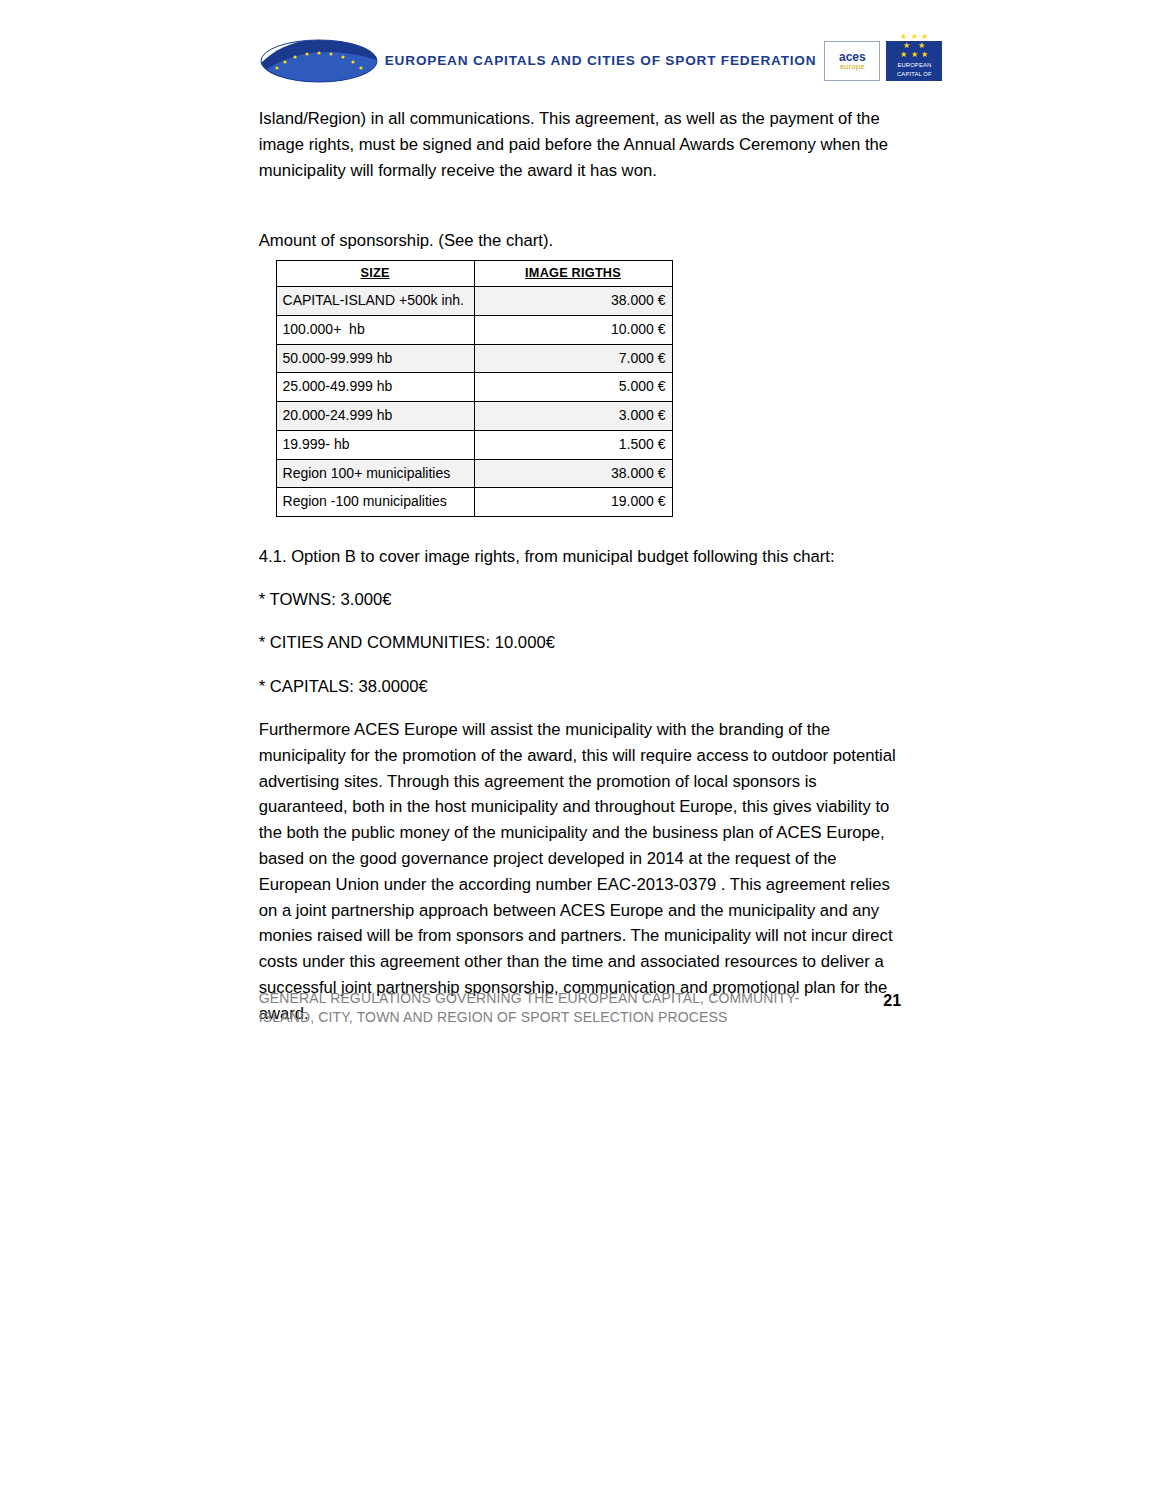EUROPEAN CAPITALS AND CITIES OF SPORT FEDERATION
aces europe
★ ★ ★
★ ★
★ ★ ★
EUROPEAN CAPITAL OF SPORT
Island/Region) in all communications. This agreement, as well as the payment of the image rights, must be signed and paid before the Annual Awards Ceremony when the municipality will formally receive the award it has won.
Amount of sponsorship. (See the chart).
| SIZE | IMAGE RIGTHS |
| --- | --- |
| CAPITAL-ISLAND +500k inh. | 38.000 € |
| 100.000+ hb | 10.000 € |
| 50.000-99.999 hb | 7.000 € |
| 25.000-49.999 hb | 5.000 € |
| 20.000-24.999 hb | 3.000 € |
| 19.999- hb | 1.500 € |
| Region 100+ municipalities | 38.000 € |
| Region -100 municipalities | 19.000 € |
4.1. Option B to cover image rights, from municipal budget following this chart:
* TOWNS: 3.000€
* CITIES AND COMMUNITIES: 10.000€
* CAPITALS: 38.0000€
Furthermore ACES Europe will assist the municipality with the branding of the municipality for the promotion of the award, this will require access to outdoor potential advertising sites. Through this agreement the promotion of local sponsors is guaranteed, both in the host municipality and throughout Europe, this gives viability to the both the public money of the municipality and the business plan of ACES Europe, based on the good governance project developed in 2014 at the request of the European Union under the according number EAC-2013-0379 . This agreement relies on a joint partnership approach between ACES Europe and the municipality and any monies raised will be from sponsors and partners. The municipality will not incur direct costs under this agreement other than the time and associated resources to deliver a successful joint partnership sponsorship, communication and promotional plan for the award.
GENERAL REGULATIONS GOVERNING THE EUROPEAN CAPITAL, COMMUNITY-ISLAND, CITY, TOWN AND REGION OF SPORT SELECTION PROCESS
21